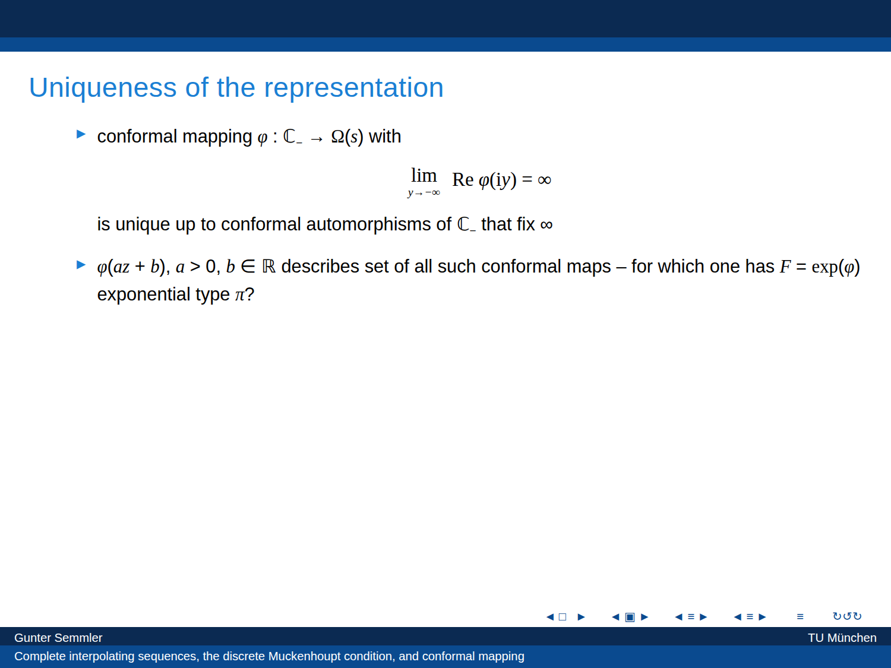Uniqueness of the representation
conformal mapping φ : ℂ− → Ω(s) with
lim y→−∞ Re φ(iy) = ∞
is unique up to conformal automorphisms of ℂ− that fix ∞
φ(az + b), a > 0, b ∈ ℝ describes set of all such conformal maps – for which one has F = exp(φ) exponential type π?
◄□ ► ◄▣► ◄≡► ◄≡► ≡ ↻↺↻
Gunter Semmler TU München
Complete interpolating sequences, the discrete Muckenhoupt condition, and conformal mapping